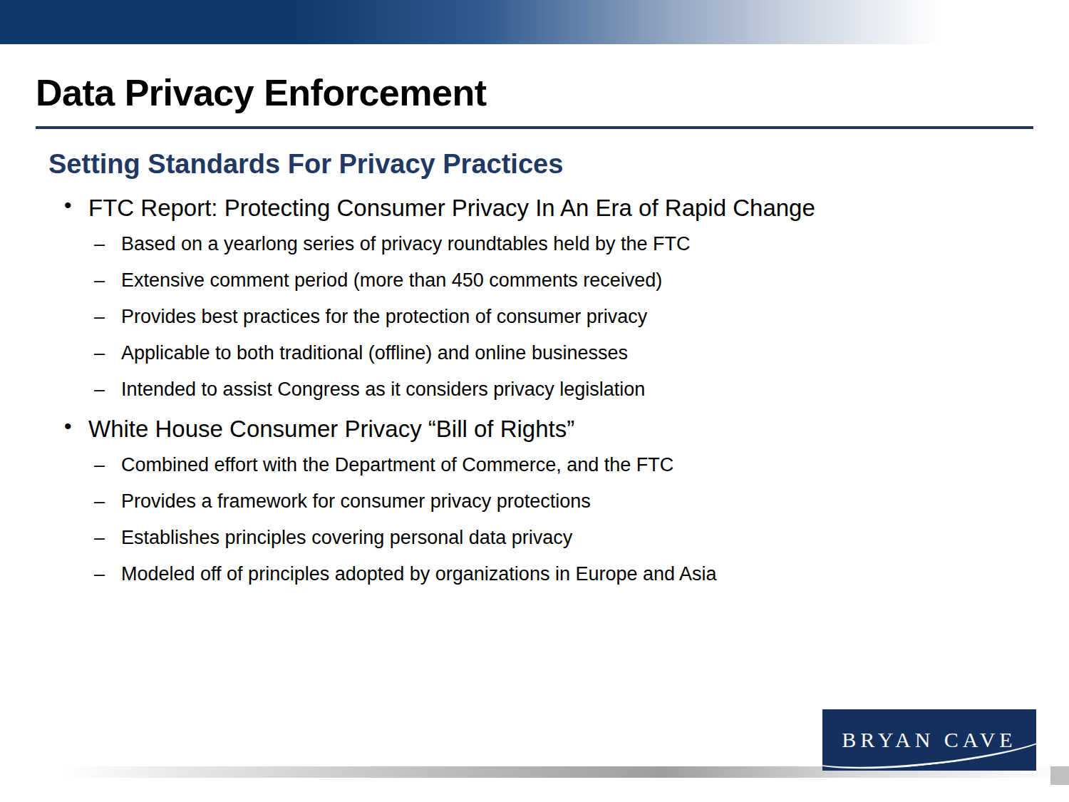Data Privacy Enforcement
Setting Standards For Privacy Practices
FTC Report: Protecting Consumer Privacy In An Era of Rapid Change
Based on a yearlong series of privacy roundtables held by the FTC
Extensive comment period (more than 450 comments received)
Provides best practices for the protection of consumer privacy
Applicable to both traditional (offline) and online businesses
Intended to assist Congress as it considers privacy legislation
White House Consumer Privacy “Bill of Rights”
Combined effort with the Department of Commerce, and the FTC
Provides a framework for consumer privacy protections
Establishes principles covering personal data privacy
Modeled off of principles adopted by organizations in Europe and Asia
BRYAN CAVE